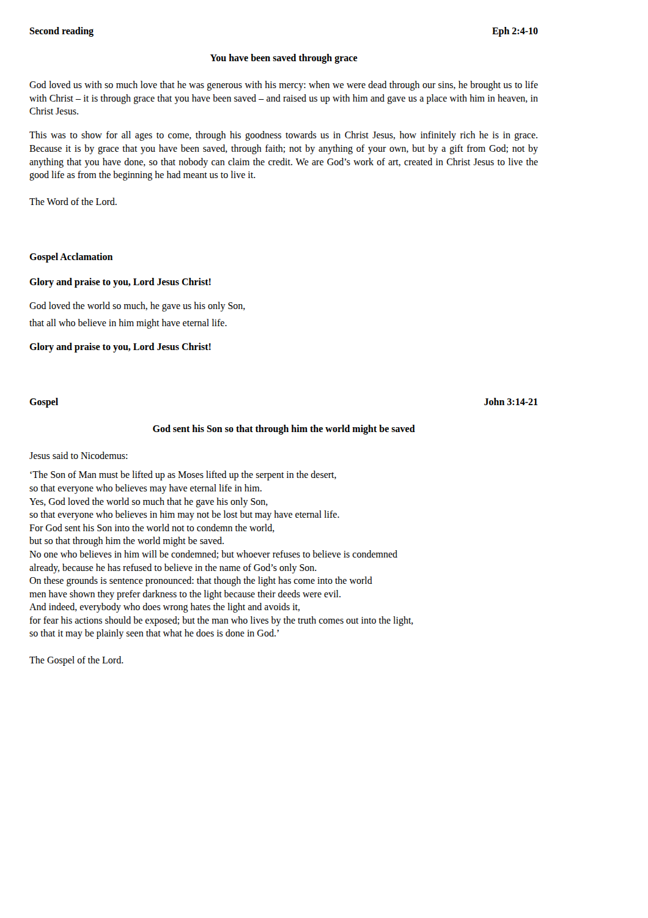Second reading Eph 2:4-10
You have been saved through grace
God loved us with so much love that he was generous with his mercy: when we were dead through our sins, he brought us to life with Christ – it is through grace that you have been saved – and raised us up with him and gave us a place with him in heaven, in Christ Jesus.
This was to show for all ages to come, through his goodness towards us in Christ Jesus, how infinitely rich he is in grace. Because it is by grace that you have been saved, through faith; not by anything of your own, but by a gift from God; not by anything that you have done, so that nobody can claim the credit. We are God’s work of art, created in Christ Jesus to live the good life as from the beginning he had meant us to live it.
The Word of the Lord.
Gospel Acclamation
Glory and praise to you, Lord Jesus Christ!
God loved the world so much, he gave us his only Son,
that all who believe in him might have eternal life.
Glory and praise to you, Lord Jesus Christ!
Gospel John 3:14-21
God sent his Son so that through him the world might be saved
Jesus said to Nicodemus:
‘The Son of Man must be lifted up as Moses lifted up the serpent in the desert,
so that everyone who believes may have eternal life in him.
Yes, God loved the world so much that he gave his only Son,
so that everyone who believes in him may not be lost but may have eternal life.
For God sent his Son into the world not to condemn the world,
but so that through him the world might be saved.
No one who believes in him will be condemned; but whoever refuses to believe is condemned
already, because he has refused to believe in the name of God’s only Son.
On these grounds is sentence pronounced: that though the light has come into the world
men have shown they prefer darkness to the light because their deeds were evil.
And indeed, everybody who does wrong hates the light and avoids it,
for fear his actions should be exposed; but the man who lives by the truth comes out into the light,
so that it may be plainly seen that what he does is done in God.’
The Gospel of the Lord.